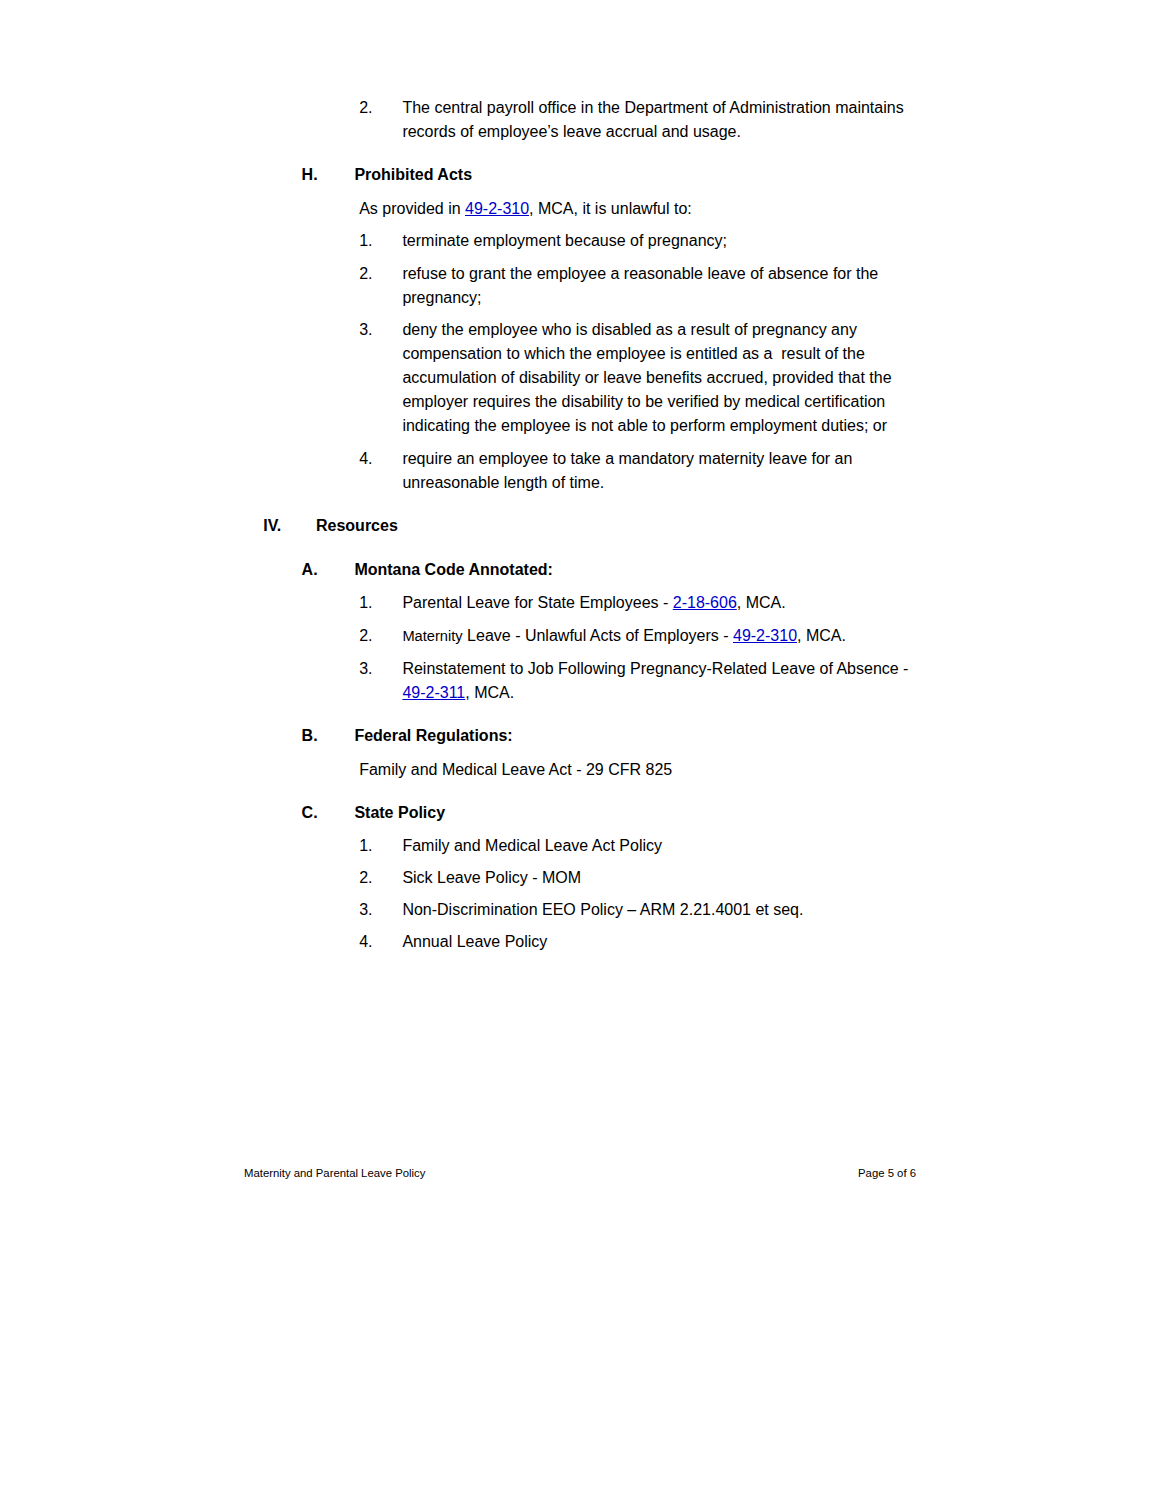2. The central payroll office in the Department of Administration maintains records of employee’s leave accrual and usage.
H. Prohibited Acts
As provided in 49-2-310, MCA, it is unlawful to:
1. terminate employment because of pregnancy;
2. refuse to grant the employee a reasonable leave of absence for the pregnancy;
3. deny the employee who is disabled as a result of pregnancy any compensation to which the employee is entitled as a result of the accumulation of disability or leave benefits accrued, provided that the employer requires the disability to be verified by medical certification indicating the employee is not able to perform employment duties; or
4. require an employee to take a mandatory maternity leave for an unreasonable length of time.
IV. Resources
A. Montana Code Annotated:
1. Parental Leave for State Employees - 2-18-606, MCA.
2. Maternity Leave - Unlawful Acts of Employers - 49-2-310, MCA.
3. Reinstatement to Job Following Pregnancy-Related Leave of Absence - 49-2-311, MCA.
B. Federal Regulations:
Family and Medical Leave Act - 29 CFR 825
C. State Policy
1. Family and Medical Leave Act Policy
2. Sick Leave Policy - MOM
3. Non-Discrimination EEO Policy – ARM 2.21.4001 et seq.
4. Annual Leave Policy
Maternity and Parental Leave Policy
Page 5 of 6